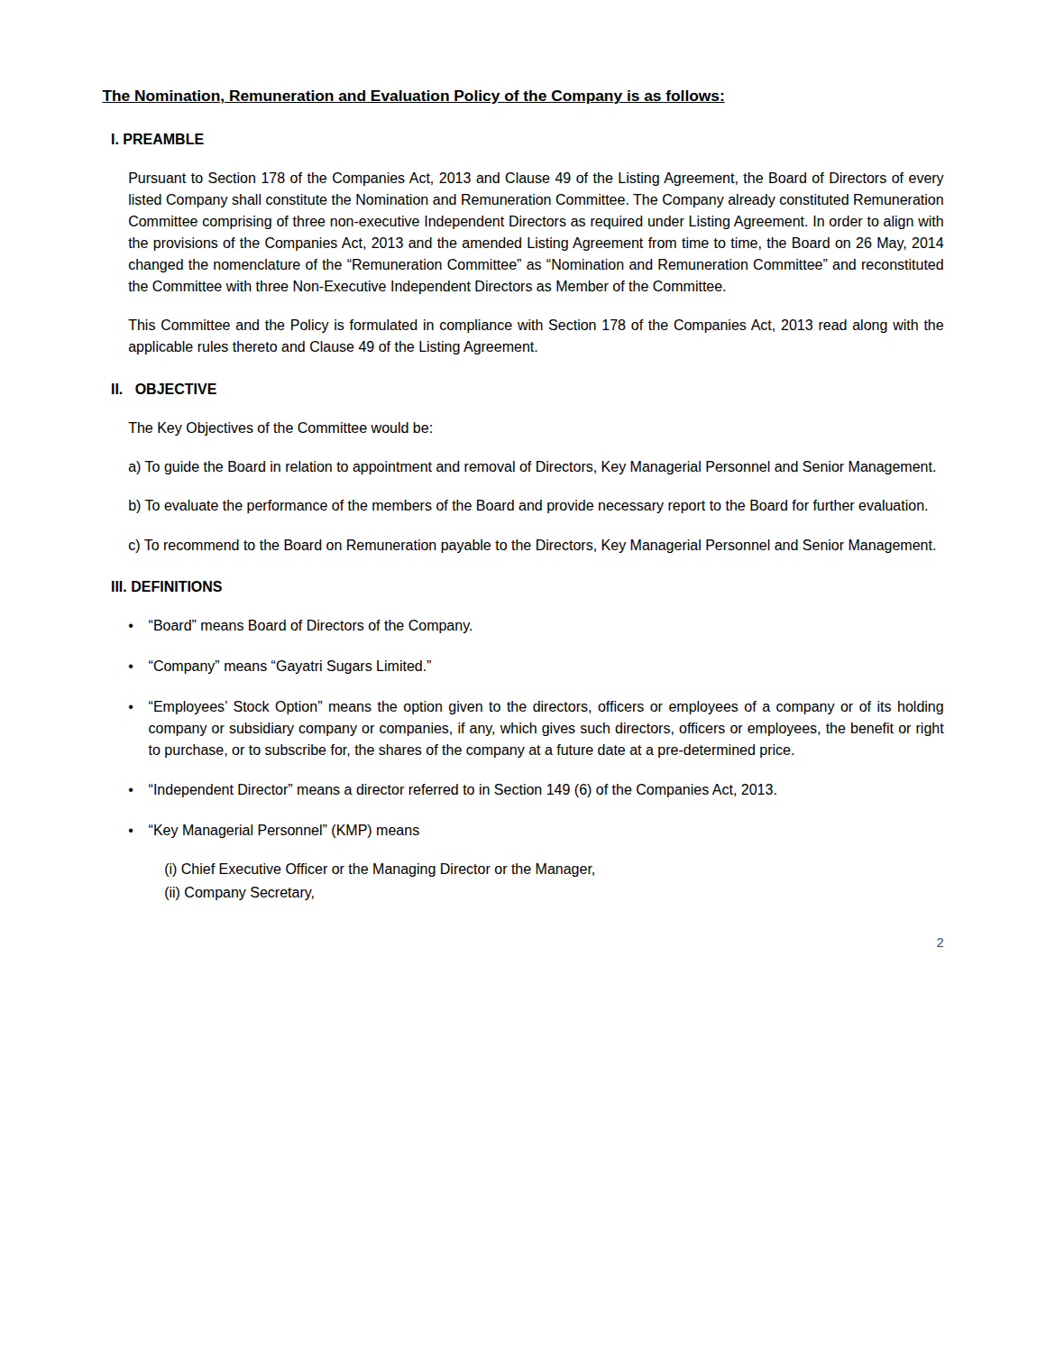The Nomination, Remuneration and Evaluation Policy of the Company is as follows:
I. PREAMBLE
Pursuant to Section 178 of the Companies Act, 2013 and Clause 49 of the Listing Agreement, the Board of Directors of every listed Company shall constitute the Nomination and Remuneration Committee. The Company already constituted Remuneration Committee comprising of three non-executive Independent Directors as required under Listing Agreement. In order to align with the provisions of the Companies Act, 2013 and the amended Listing Agreement from time to time, the Board on 26 May, 2014 changed the nomenclature of the “Remuneration Committee” as “Nomination and Remuneration Committee” and reconstituted the Committee with three Non-Executive Independent Directors as Member of the Committee.
This Committee and the Policy is formulated in compliance with Section 178 of the Companies Act, 2013 read along with the applicable rules thereto and Clause 49 of the Listing Agreement.
II. OBJECTIVE
The Key Objectives of the Committee would be:
a) To guide the Board in relation to appointment and removal of Directors, Key Managerial Personnel and Senior Management.
b) To evaluate the performance of the members of the Board and provide necessary report to the Board for further evaluation.
c) To recommend to the Board on Remuneration payable to the Directors, Key Managerial Personnel and Senior Management.
III. DEFINITIONS
“Board” means Board of Directors of the Company.
“Company” means “Gayatri Sugars Limited.”
“Employees’ Stock Option” means the option given to the directors, officers or employees of a company or of its holding company or subsidiary company or companies, if any, which gives such directors, officers or employees, the benefit or right to purchase, or to subscribe for, the shares of the company at a future date at a pre-determined price.
“Independent Director” means a director referred to in Section 149 (6) of the Companies Act, 2013.
“Key Managerial Personnel” (KMP) means
(i) Chief Executive Officer or the Managing Director or the Manager,
(ii) Company Secretary,
2